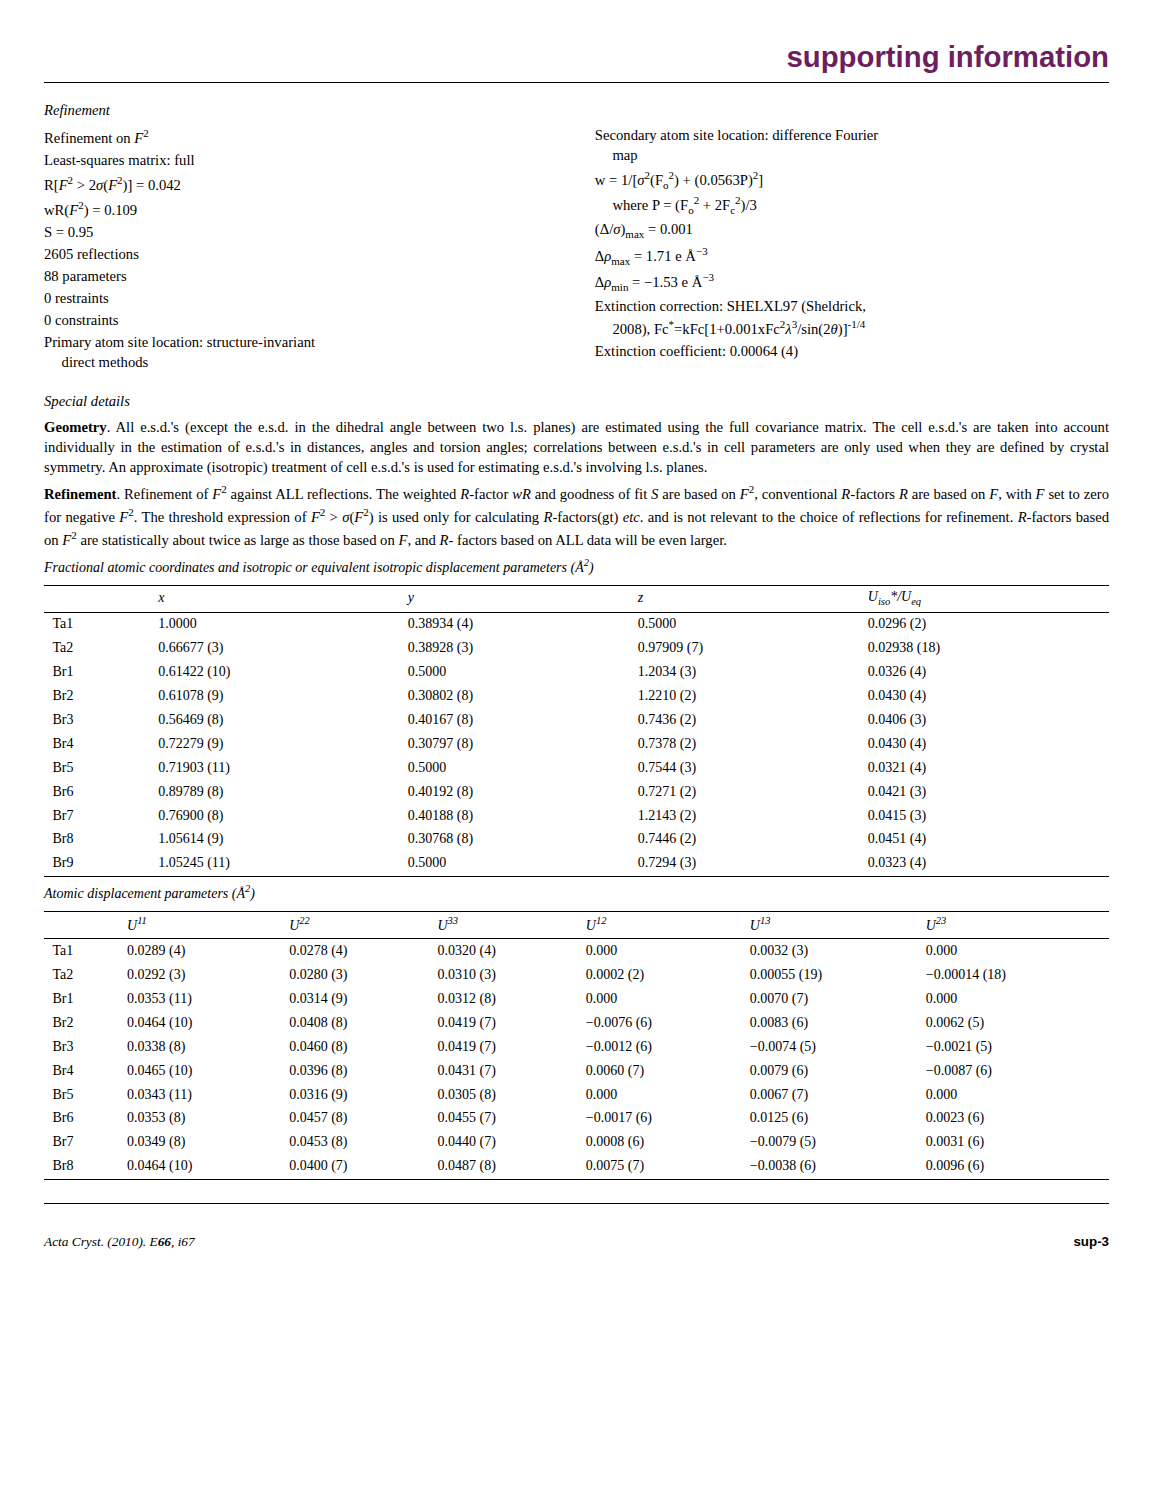supporting information
Refinement
Refinement on F2
Least-squares matrix: full
R[F2 > 2σ(F2)] = 0.042
wR(F2) = 0.109
S = 0.95
2605 reflections
88 parameters
0 restraints
0 constraints
Primary atom site location: structure-invariantdirect methods
Secondary atom site location: difference Fouriermap
w = 1/[σ2(Fo2) + (0.0563P)2]where P = (Fo2 + 2Fc2)/3
(Δ/σ)max = 0.001
Δρmax = 1.71 e Å−3
Δρmin = −1.53 e Å−3
Extinction correction: SHELXL97 (Sheldrick,2008), Fc*=kFc[1+0.001xFc2λ3/sin(2θ)]-1/4
Extinction coefficient: 0.00064 (4)
Special details
Geometry. All e.s.d.'s (except the e.s.d. in the dihedral angle between two l.s. planes) are estimated using the full covariance matrix. The cell e.s.d.'s are taken into account individually in the estimation of e.s.d.'s in distances, angles and torsion angles; correlations between e.s.d.'s in cell parameters are only used when they are defined by crystal symmetry. An approximate (isotropic) treatment of cell e.s.d.'s is used for estimating e.s.d.'s involving l.s. planes.
Refinement. Refinement of F2 against ALL reflections. The weighted R-factor wR and goodness of fit S are based on F2, conventional R-factors R are based on F, with F set to zero for negative F2. The threshold expression of F2 > σ(F2) is used only for calculating R-factors(gt) etc. and is not relevant to the choice of reflections for refinement. R-factors based on F2 are statistically about twice as large as those based on F, and R- factors based on ALL data will be even larger.
Fractional atomic coordinates and isotropic or equivalent isotropic displacement parameters (Å 2 )
| | x | y | z | U iso */ U eq |
| --- | --- | --- | --- | --- |
| Ta1 | 1.0000 | 0.38934 (4) | 0.5000 | 0.0296 (2) |
| Ta2 | 0.66677 (3) | 0.38928 (3) | 0.97909 (7) | 0.02938 (18) |
| Br1 | 0.61422 (10) | 0.5000 | 1.2034 (3) | 0.0326 (4) |
| Br2 | 0.61078 (9) | 0.30802 (8) | 1.2210 (2) | 0.0430 (4) |
| Br3 | 0.56469 (8) | 0.40167 (8) | 0.7436 (2) | 0.0406 (3) |
| Br4 | 0.72279 (9) | 0.30797 (8) | 0.7378 (2) | 0.0430 (4) |
| Br5 | 0.71903 (11) | 0.5000 | 0.7544 (3) | 0.0321 (4) |
| Br6 | 0.89789 (8) | 0.40192 (8) | 0.7271 (2) | 0.0421 (3) |
| Br7 | 0.76900 (8) | 0.40188 (8) | 1.2143 (2) | 0.0415 (3) |
| Br8 | 1.05614 (9) | 0.30768 (8) | 0.7446 (2) | 0.0451 (4) |
| Br9 | 1.05245 (11) | 0.5000 | 0.7294 (3) | 0.0323 (4) |
Atomic displacement parameters (Å 2 )
| | U 11 | U 22 | U 33 | U 12 | U 13 | U 23 |
| --- | --- | --- | --- | --- | --- | --- |
| Ta1 | 0.0289 (4) | 0.0278 (4) | 0.0320 (4) | 0.000 | 0.0032 (3) | 0.000 |
| Ta2 | 0.0292 (3) | 0.0280 (3) | 0.0310 (3) | 0.0002 (2) | 0.00055 (19) | −0.00014 (18) |
| Br1 | 0.0353 (11) | 0.0314 (9) | 0.0312 (8) | 0.000 | 0.0070 (7) | 0.000 |
| Br2 | 0.0464 (10) | 0.0408 (8) | 0.0419 (7) | −0.0076 (6) | 0.0083 (6) | 0.0062 (5) |
| Br3 | 0.0338 (8) | 0.0460 (8) | 0.0419 (7) | −0.0012 (6) | −0.0074 (5) | −0.0021 (5) |
| Br4 | 0.0465 (10) | 0.0396 (8) | 0.0431 (7) | 0.0060 (7) | 0.0079 (6) | −0.0087 (6) |
| Br5 | 0.0343 (11) | 0.0316 (9) | 0.0305 (8) | 0.000 | 0.0067 (7) | 0.000 |
| Br6 | 0.0353 (8) | 0.0457 (8) | 0.0455 (7) | −0.0017 (6) | 0.0125 (6) | 0.0023 (6) |
| Br7 | 0.0349 (8) | 0.0453 (8) | 0.0440 (7) | 0.0008 (6) | −0.0079 (5) | 0.0031 (6) |
| Br8 | 0.0464 (10) | 0.0400 (7) | 0.0487 (8) | 0.0075 (7) | −0.0038 (6) | 0.0096 (6) |
Acta Cryst. (2010). E66, i67 sup-3